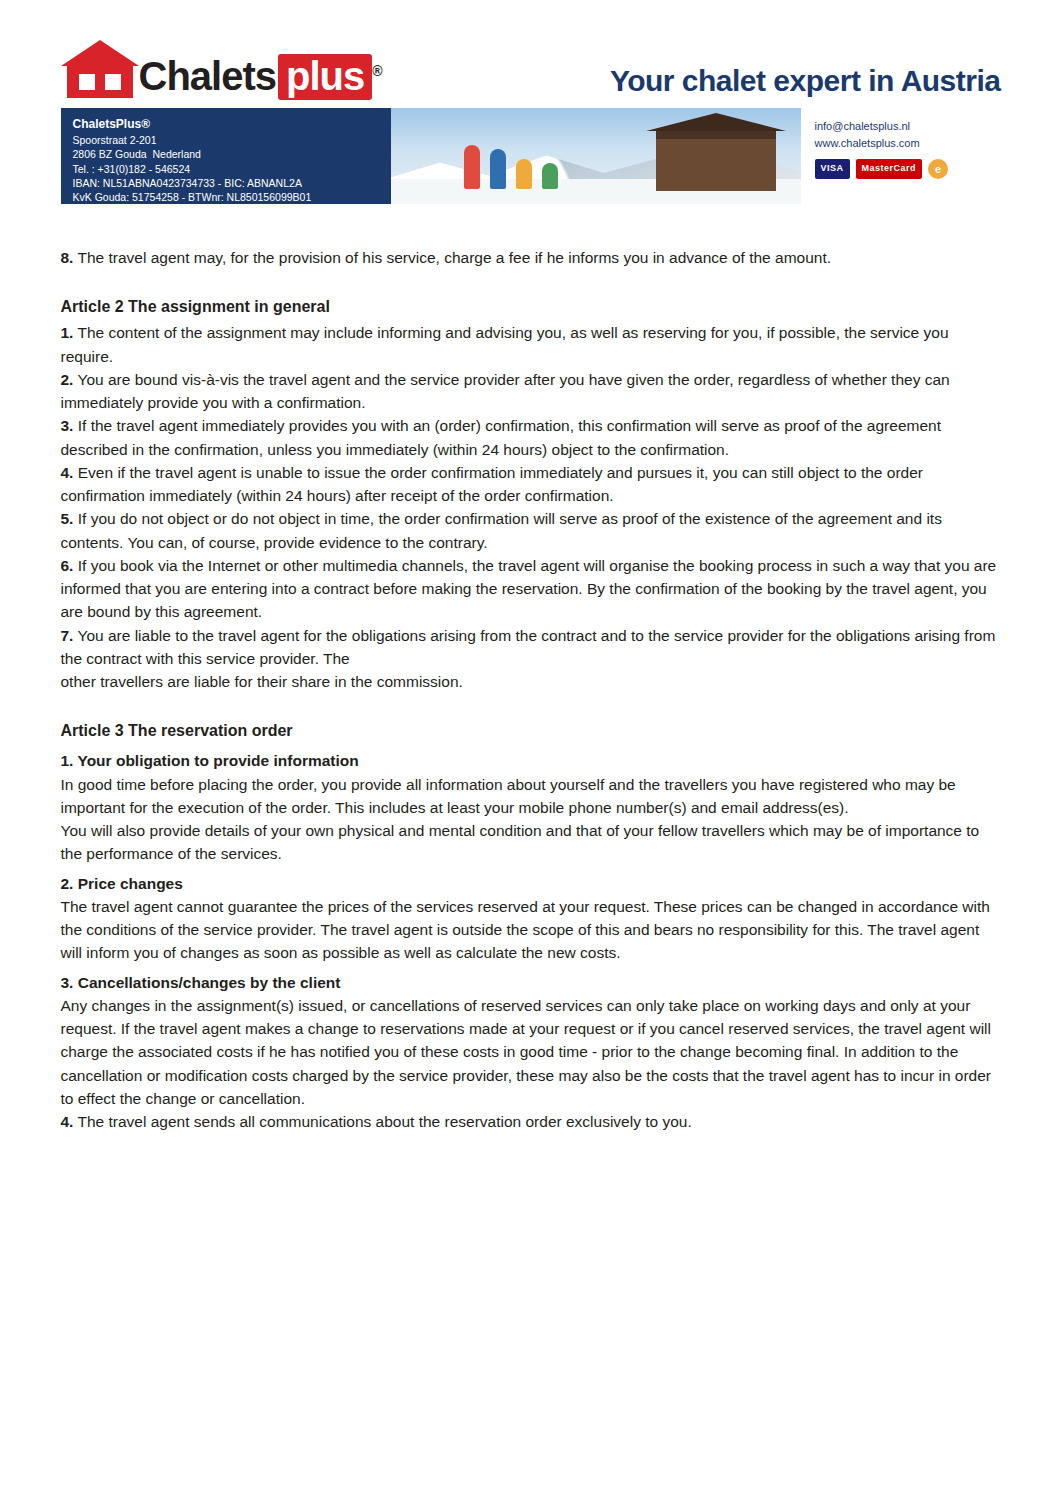Chalets plus®
Your chalet expert in Austria
ChaletsPlus®
Spoorstraat 2-201
2806 BZ Gouda Nederland
Tel. : +31(0)182 - 546524
IBAN: NL51ABNA0423734733 - BIC: ABNANL2A
KvK Gouda: 51754258 - BTWnr: NL850156099B01
info@chaletsplus.nl
www.chaletsplus.com
VISA MasterCard e
8. The travel agent may, for the provision of his service, charge a fee if he informs you in advance of the amount.
Article 2 The assignment in general
1. The content of the assignment may include informing and advising you, as well as reserving for you, if possible, the service you require.
2. You are bound vis-à-vis the travel agent and the service provider after you have given the order, regardless of whether they can immediately provide you with a confirmation.
3. If the travel agent immediately provides you with an (order) confirmation, this confirmation will serve as proof of the agreement described in the confirmation, unless you immediately (within 24 hours) object to the confirmation.
4. Even if the travel agent is unable to issue the order confirmation immediately and pursues it, you can still object to the order confirmation immediately (within 24 hours) after receipt of the order confirmation.
5. If you do not object or do not object in time, the order confirmation will serve as proof of the existence of the agreement and its contents. You can, of course, provide evidence to the contrary.
6. If you book via the Internet or other multimedia channels, the travel agent will organise the booking process in such a way that you are informed that you are entering into a contract before making the reservation. By the confirmation of the booking by the travel agent, you are bound by this agreement.
7. You are liable to the travel agent for the obligations arising from the contract and to the service provider for the obligations arising from the contract with this service provider. The
other travellers are liable for their share in the commission.
Article 3 The reservation order
1. Your obligation to provide information
In good time before placing the order, you provide all information about yourself and the travellers you have registered who may be important for the execution of the order. This includes at least your mobile phone number(s) and email address(es).
You will also provide details of your own physical and mental condition and that of your fellow travellers which may be of importance to the performance of the services.
2. Price changes
The travel agent cannot guarantee the prices of the services reserved at your request. These prices can be changed in accordance with the conditions of the service provider. The travel agent is outside the scope of this and bears no responsibility for this. The travel agent will inform you of changes as soon as possible as well as calculate the new costs.
3. Cancellations/changes by the client
Any changes in the assignment(s) issued, or cancellations of reserved services can only take place on working days and only at your request. If the travel agent makes a change to reservations made at your request or if you cancel reserved services, the travel agent will charge the associated costs if he has notified you of these costs in good time - prior to the change becoming final. In addition to the cancellation or modification costs charged by the service provider, these may also be the costs that the travel agent has to incur in order to effect the change or cancellation.
4. The travel agent sends all communications about the reservation order exclusively to you.